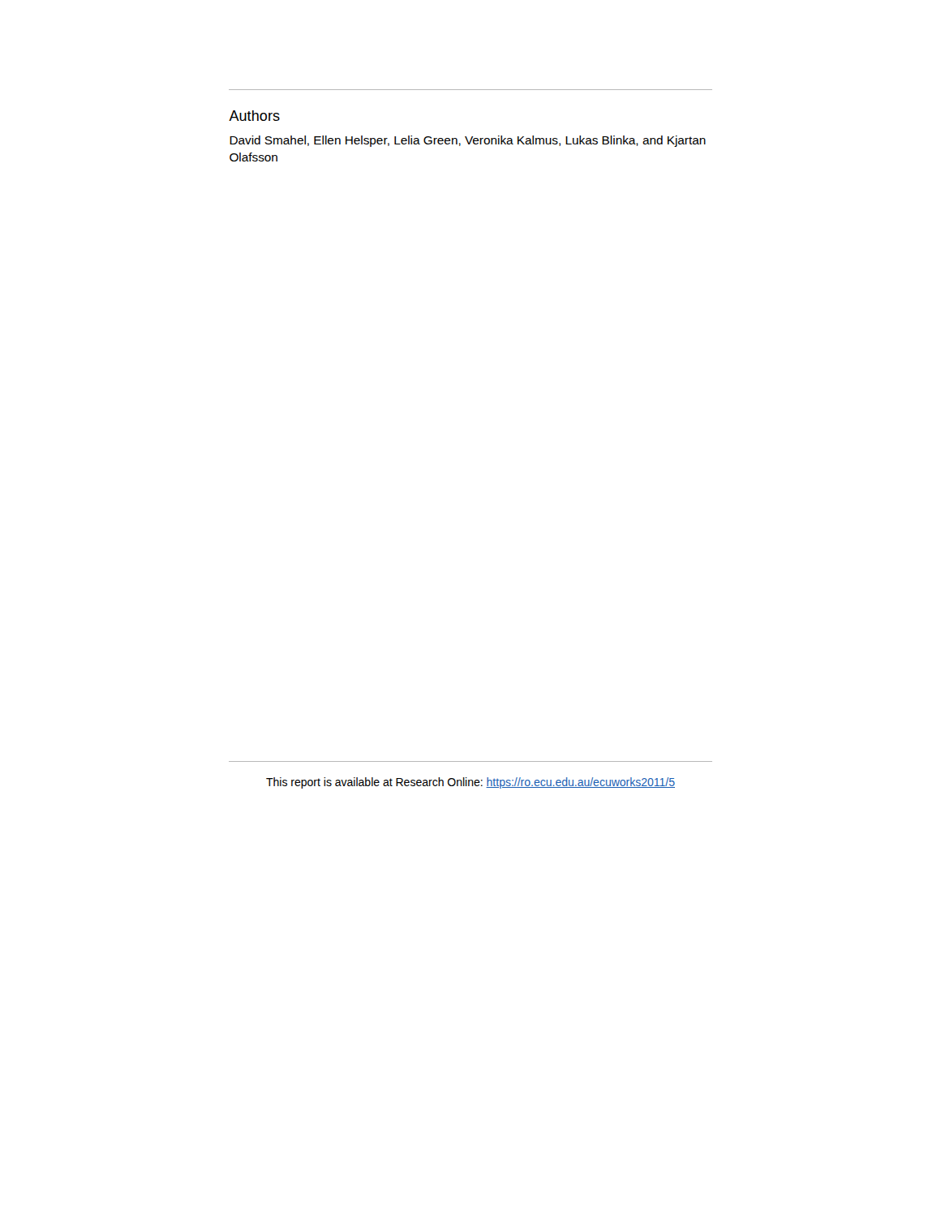Authors
David Smahel, Ellen Helsper, Lelia Green, Veronika Kalmus, Lukas Blinka, and Kjartan Olafsson
This report is available at Research Online: https://ro.ecu.edu.au/ecuworks2011/5